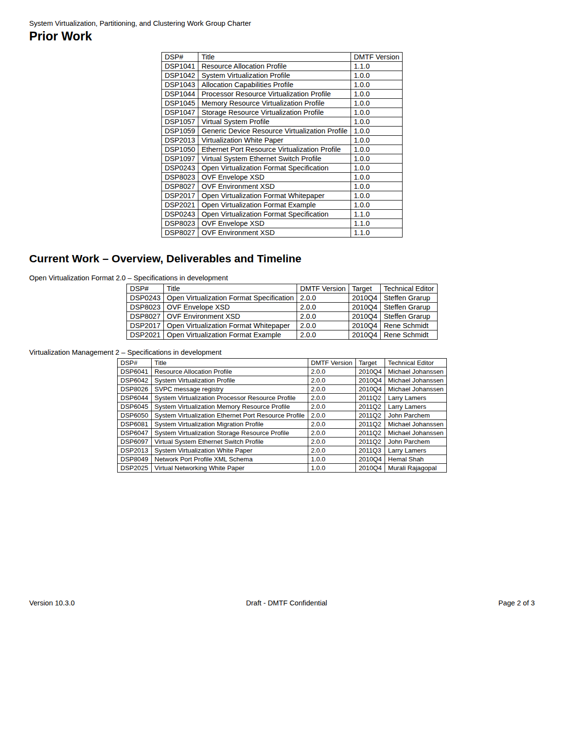System Virtualization, Partitioning, and Clustering Work Group Charter
Prior Work
| DSP# | Title | DMTF Version |
| DSP1041 | Resource Allocation Profile | 1.1.0 |
| DSP1042 | System Virtualization Profile | 1.0.0 |
| DSP1043 | Allocation Capabilities Profile | 1.0.0 |
| DSP1044 | Processor Resource Virtualization Profile | 1.0.0 |
| DSP1045 | Memory Resource Virtualization Profile | 1.0.0 |
| DSP1047 | Storage Resource Virtualization Profile | 1.0.0 |
| DSP1057 | Virtual System Profile | 1.0.0 |
| DSP1059 | Generic Device Resource Virtualization Profile | 1.0.0 |
| DSP2013 | Virtualization White Paper | 1.0.0 |
| DSP1050 | Ethernet Port Resource Virtualization Profile | 1.0.0 |
| DSP1097 | Virtual System Ethernet Switch Profile | 1.0.0 |
| DSP0243 | Open Virtualization Format Specification | 1.0.0 |
| DSP8023 | OVF Envelope XSD | 1.0.0 |
| DSP8027 | OVF Environment XSD | 1.0.0 |
| DSP2017 | Open Virtualization Format Whitepaper | 1.0.0 |
| DSP2021 | Open Virtualization Format Example | 1.0.0 |
| DSP0243 | Open Virtualization Format Specification | 1.1.0 |
| DSP8023 | OVF Envelope XSD | 1.1.0 |
| DSP8027 | OVF Environment XSD | 1.1.0 |
Current Work – Overview, Deliverables and Timeline
Open Virtualization Format 2.0 – Specifications in development
| DSP# | Title | DMTF Version | Target | Technical Editor |
| DSP0243 | Open Virtualization Format Specification | 2.0.0 | 2010Q4 | Steffen Grarup |
| DSP8023 | OVF Envelope XSD | 2.0.0 | 2010Q4 | Steffen Grarup |
| DSP8027 | OVF Environment XSD | 2.0.0 | 2010Q4 | Steffen Grarup |
| DSP2017 | Open Virtualization Format Whitepaper | 2.0.0 | 2010Q4 | Rene Schmidt |
| DSP2021 | Open Virtualization Format Example | 2.0.0 | 2010Q4 | Rene Schmidt |
Virtualization Management 2 – Specifications in development
| DSP# | Title | DMTF Version | Target | Technical Editor |
| DSP6041 | Resource Allocation Profile | 2.0.0 | 2010Q4 | Michael Johanssen |
| DSP6042 | System Virtualization Profile | 2.0.0 | 2010Q4 | Michael Johanssen |
| DSP8026 | SVPC message registry | 2.0.0 | 2010Q4 | Michael Johanssen |
| DSP6044 | System Virtualization Processor Resource Profile | 2.0.0 | 2011Q2 | Larry Lamers |
| DSP6045 | System Virtualization Memory Resource Profile | 2.0.0 | 2011Q2 | Larry Lamers |
| DSP6050 | System Virtualization Ethernet Port Resource Profile | 2.0.0 | 2011Q2 | John Parchem |
| DSP6081 | System Virtualization Migration Profile | 2.0.0 | 2011Q2 | Michael Johanssen |
| DSP6047 | System Virtualization Storage Resource Profile | 2.0.0 | 2011Q2 | Michael Johanssen |
| DSP6097 | Virtual System Ethernet Switch Profile | 2.0.0 | 2011Q2 | John Parchem |
| DSP2013 | System Virtualization White Paper | 2.0.0 | 2011Q3 | Larry Lamers |
| DSP8049 | Network Port Profile XML Schema | 1.0.0 | 2010Q4 | Hemal Shah |
| DSP2025 | Virtual Networking White Paper | 1.0.0 | 2010Q4 | Murali Rajagopal |
Version 10.3.0 Draft - DMTF Confidential Page 2 of 3